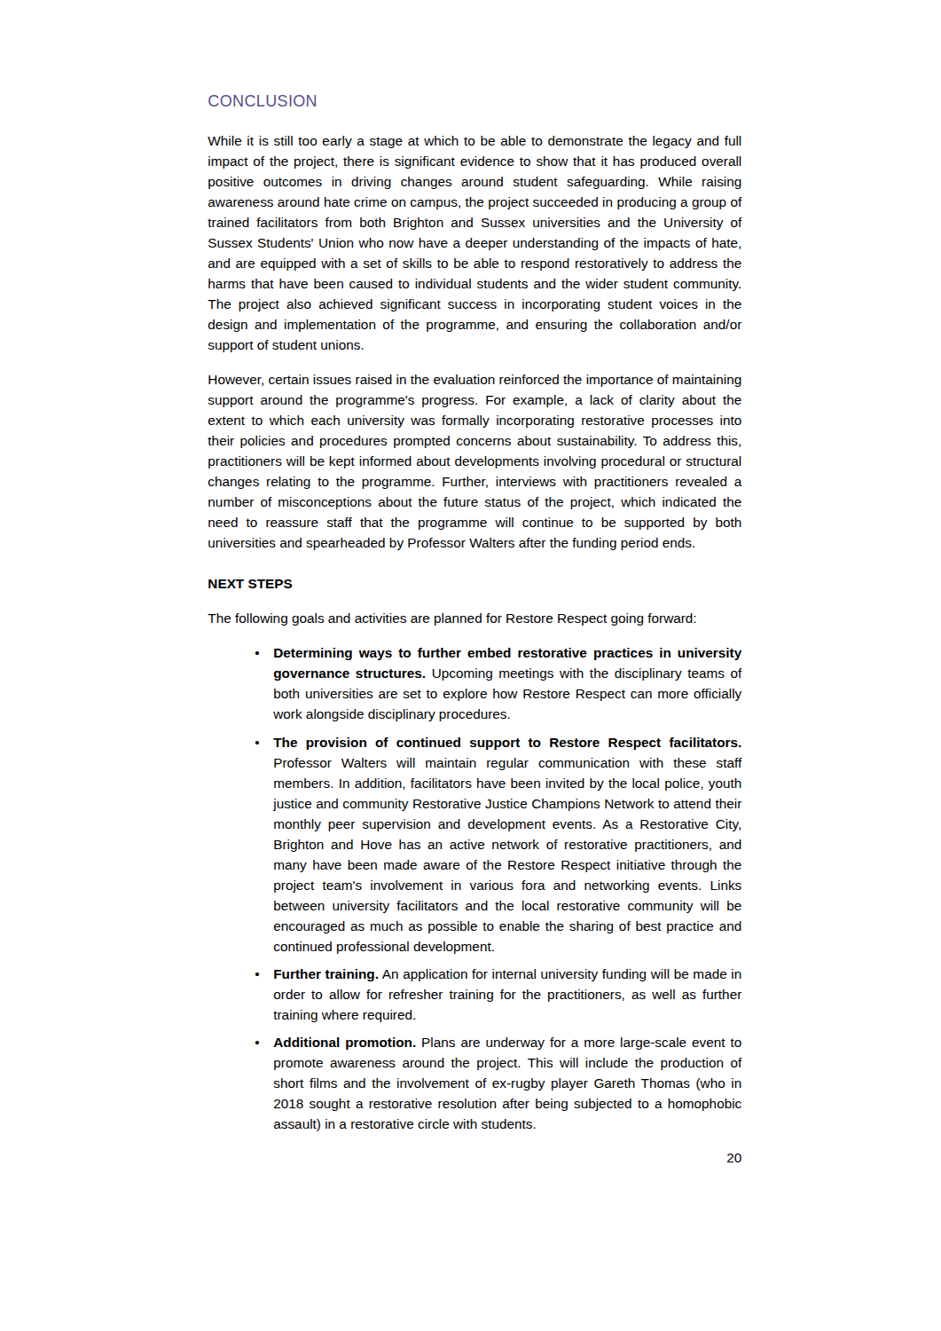CONCLUSION
While it is still too early a stage at which to be able to demonstrate the legacy and full impact of the project, there is significant evidence to show that it has produced overall positive outcomes in driving changes around student safeguarding. While raising awareness around hate crime on campus, the project succeeded in producing a group of trained facilitators from both Brighton and Sussex universities and the University of Sussex Students' Union who now have a deeper understanding of the impacts of hate, and are equipped with a set of skills to be able to respond restoratively to address the harms that have been caused to individual students and the wider student community. The project also achieved significant success in incorporating student voices in the design and implementation of the programme, and ensuring the collaboration and/or support of student unions.
However, certain issues raised in the evaluation reinforced the importance of maintaining support around the programme's progress. For example, a lack of clarity about the extent to which each university was formally incorporating restorative processes into their policies and procedures prompted concerns about sustainability. To address this, practitioners will be kept informed about developments involving procedural or structural changes relating to the programme. Further, interviews with practitioners revealed a number of misconceptions about the future status of the project, which indicated the need to reassure staff that the programme will continue to be supported by both universities and spearheaded by Professor Walters after the funding period ends.
NEXT STEPS
The following goals and activities are planned for Restore Respect going forward:
Determining ways to further embed restorative practices in university governance structures. Upcoming meetings with the disciplinary teams of both universities are set to explore how Restore Respect can more officially work alongside disciplinary procedures.
The provision of continued support to Restore Respect facilitators. Professor Walters will maintain regular communication with these staff members. In addition, facilitators have been invited by the local police, youth justice and community Restorative Justice Champions Network to attend their monthly peer supervision and development events. As a Restorative City, Brighton and Hove has an active network of restorative practitioners, and many have been made aware of the Restore Respect initiative through the project team's involvement in various fora and networking events. Links between university facilitators and the local restorative community will be encouraged as much as possible to enable the sharing of best practice and continued professional development.
Further training. An application for internal university funding will be made in order to allow for refresher training for the practitioners, as well as further training where required.
Additional promotion. Plans are underway for a more large-scale event to promote awareness around the project. This will include the production of short films and the involvement of ex-rugby player Gareth Thomas (who in 2018 sought a restorative resolution after being subjected to a homophobic assault) in a restorative circle with students.
20